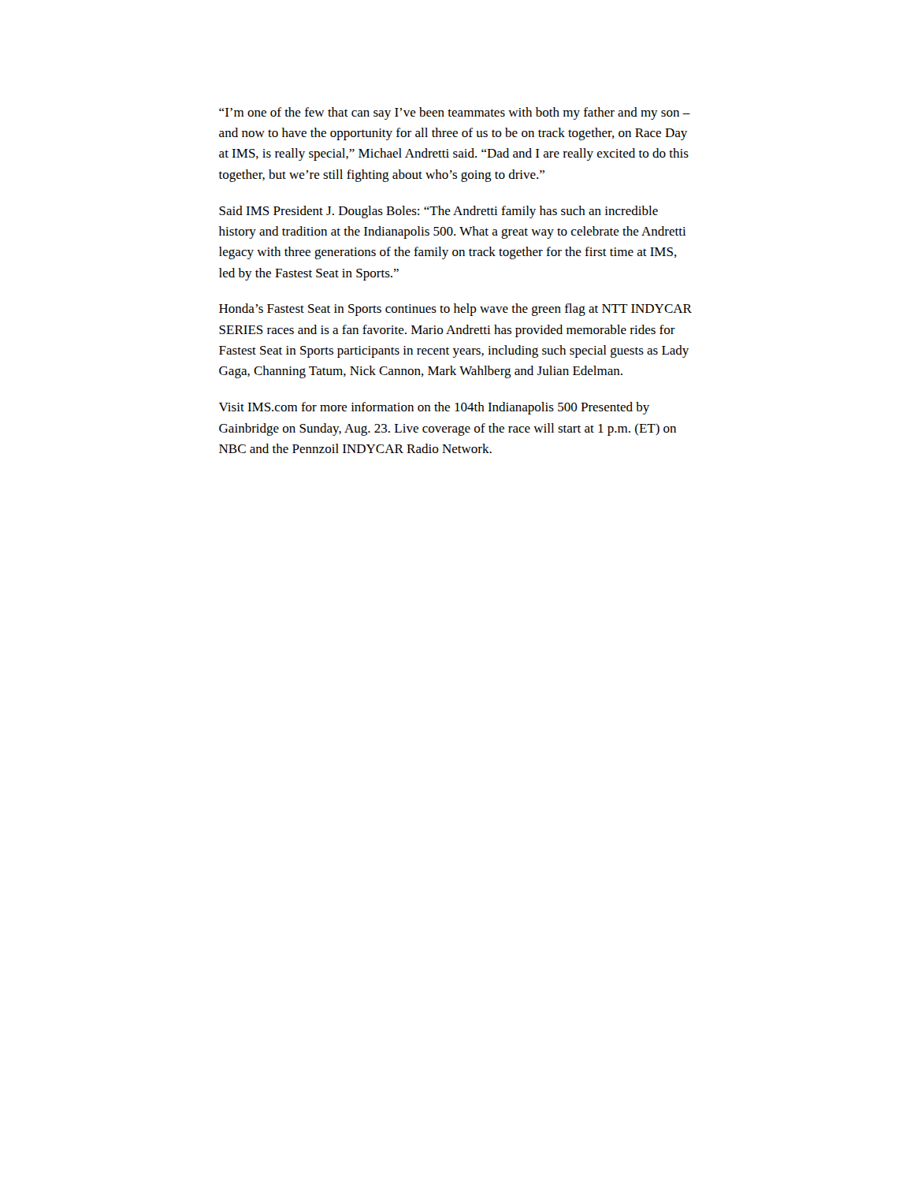“I’m one of the few that can say I’ve been teammates with both my father and my son – and now to have the opportunity for all three of us to be on track together, on Race Day at IMS, is really special,” Michael Andretti said. “Dad and I are really excited to do this together, but we’re still fighting about who’s going to drive.”
Said IMS President J. Douglas Boles: “The Andretti family has such an incredible history and tradition at the Indianapolis 500. What a great way to celebrate the Andretti legacy with three generations of the family on track together for the first time at IMS, led by the Fastest Seat in Sports.”
Honda’s Fastest Seat in Sports continues to help wave the green flag at NTT INDYCAR SERIES races and is a fan favorite. Mario Andretti has provided memorable rides for Fastest Seat in Sports participants in recent years, including such special guests as Lady Gaga, Channing Tatum, Nick Cannon, Mark Wahlberg and Julian Edelman.
Visit IMS.com for more information on the 104th Indianapolis 500 Presented by Gainbridge on Sunday, Aug. 23. Live coverage of the race will start at 1 p.m. (ET) on NBC and the Pennzoil INDYCAR Radio Network.